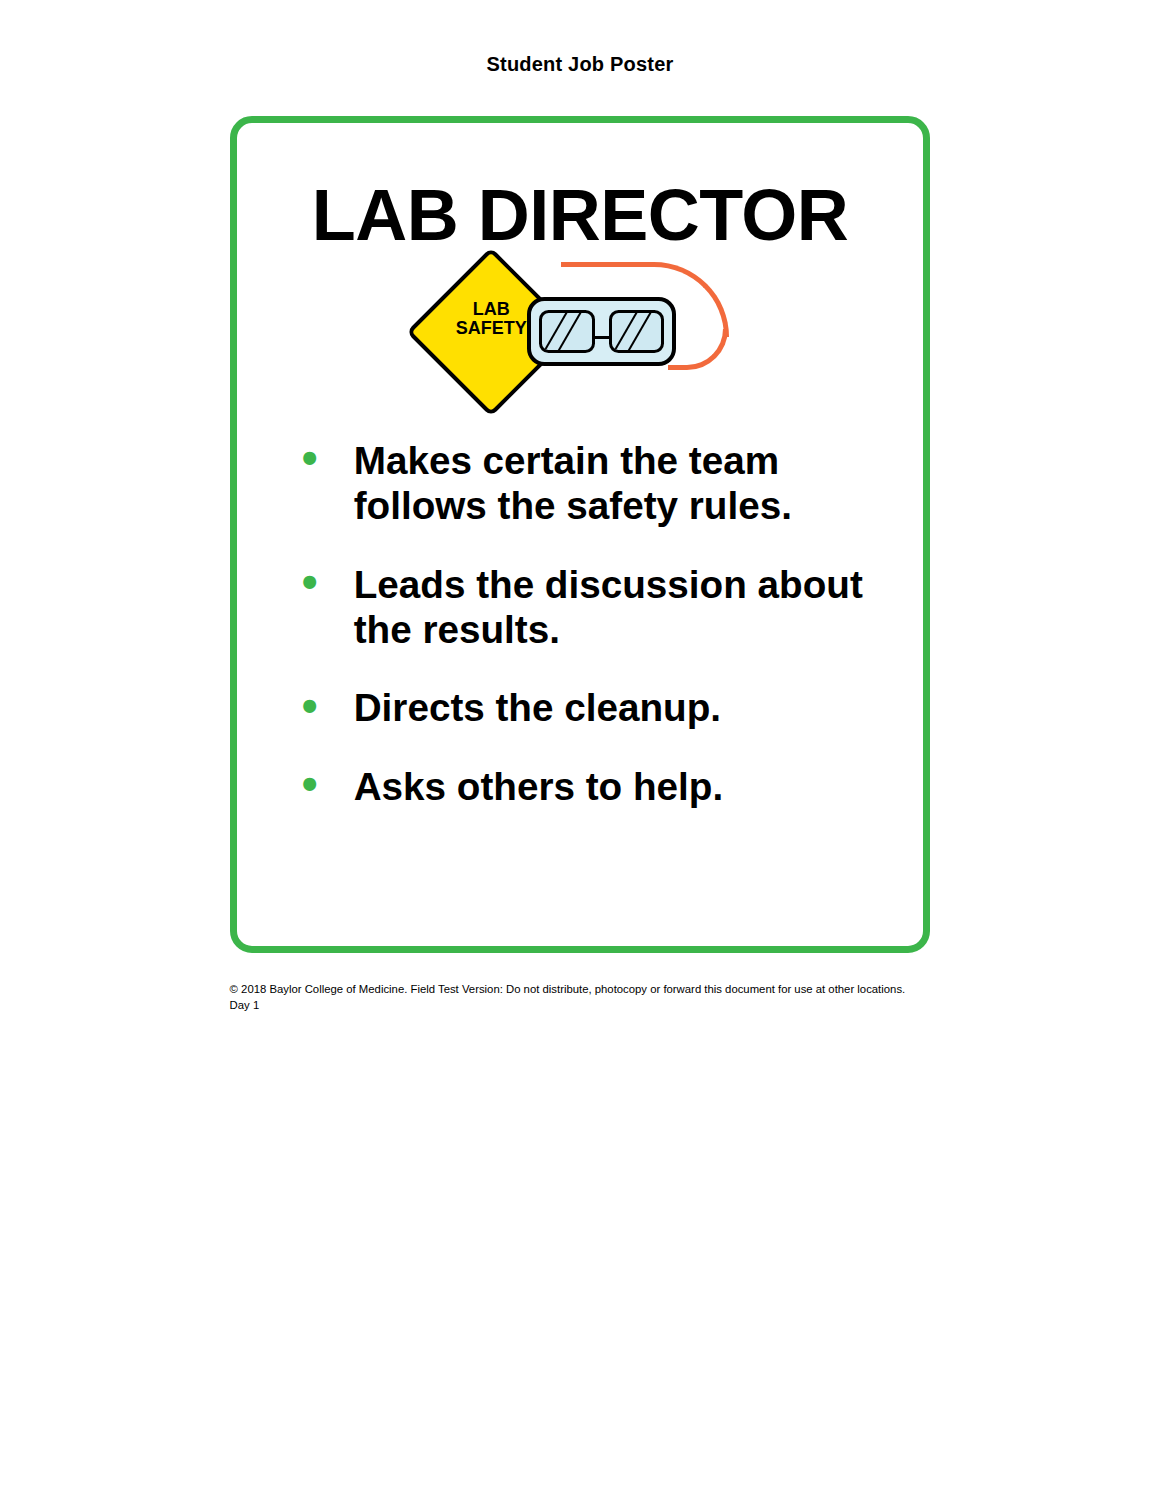Student Job Poster
LAB DIRECTOR
LAB
SAFETY
Makes certain the team follows the safety rules.
Leads the discussion about the results.
Directs the cleanup.
Asks others to help.
© 2018 Baylor College of Medicine. Field Test Version: Do not distribute, photocopy or forward this document for use at other locations.
Day 1